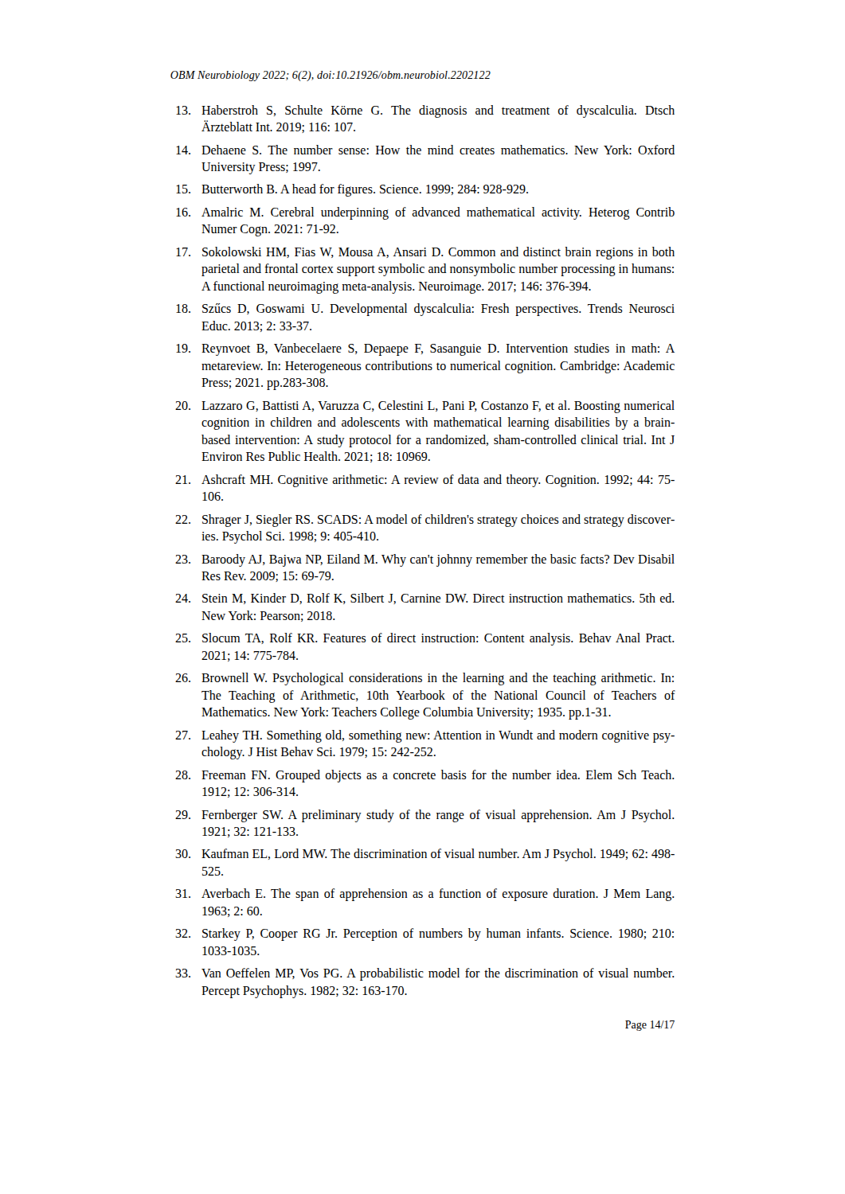OBM Neurobiology 2022; 6(2), doi:10.21926/obm.neurobiol.2202122
13. Haberstroh S, Schulte Körne G. The diagnosis and treatment of dyscalculia. Dtsch Ärzteblatt Int. 2019; 116: 107.
14. Dehaene S. The number sense: How the mind creates mathematics. New York: Oxford University Press; 1997.
15. Butterworth B. A head for figures. Science. 1999; 284: 928-929.
16. Amalric M. Cerebral underpinning of advanced mathematical activity. Heterog Contrib Numer Cogn. 2021: 71-92.
17. Sokolowski HM, Fias W, Mousa A, Ansari D. Common and distinct brain regions in both parietal and frontal cortex support symbolic and nonsymbolic number processing in humans: A functional neuroimaging meta-analysis. Neuroimage. 2017; 146: 376-394.
18. Szűcs D, Goswami U. Developmental dyscalculia: Fresh perspectives. Trends Neurosci Educ. 2013; 2: 33-37.
19. Reynvoet B, Vanbecelaere S, Depaepe F, Sasanguie D. Intervention studies in math: A metareview. In: Heterogeneous contributions to numerical cognition. Cambridge: Academic Press; 2021. pp.283-308.
20. Lazzaro G, Battisti A, Varuzza C, Celestini L, Pani P, Costanzo F, et al. Boosting numerical cognition in children and adolescents with mathematical learning disabilities by a brain-based intervention: A study protocol for a randomized, sham-controlled clinical trial. Int J Environ Res Public Health. 2021; 18: 10969.
21. Ashcraft MH. Cognitive arithmetic: A review of data and theory. Cognition. 1992; 44: 75-106.
22. Shrager J, Siegler RS. SCADS: A model of children's strategy choices and strategy discoveries. Psychol Sci. 1998; 9: 405-410.
23. Baroody AJ, Bajwa NP, Eiland M. Why can't johnny remember the basic facts? Dev Disabil Res Rev. 2009; 15: 69-79.
24. Stein M, Kinder D, Rolf K, Silbert J, Carnine DW. Direct instruction mathematics. 5th ed. New York: Pearson; 2018.
25. Slocum TA, Rolf KR. Features of direct instruction: Content analysis. Behav Anal Pract. 2021; 14: 775-784.
26. Brownell W. Psychological considerations in the learning and the teaching arithmetic. In: The Teaching of Arithmetic, 10th Yearbook of the National Council of Teachers of Mathematics. New York: Teachers College Columbia University; 1935. pp.1-31.
27. Leahey TH. Something old, something new: Attention in Wundt and modern cognitive psychology. J Hist Behav Sci. 1979; 15: 242-252.
28. Freeman FN. Grouped objects as a concrete basis for the number idea. Elem Sch Teach. 1912; 12: 306-314.
29. Fernberger SW. A preliminary study of the range of visual apprehension. Am J Psychol. 1921; 32: 121-133.
30. Kaufman EL, Lord MW. The discrimination of visual number. Am J Psychol. 1949; 62: 498-525.
31. Averbach E. The span of apprehension as a function of exposure duration. J Mem Lang. 1963; 2: 60.
32. Starkey P, Cooper RG Jr. Perception of numbers by human infants. Science. 1980; 210: 1033-1035.
33. Van Oeffelen MP, Vos PG. A probabilistic model for the discrimination of visual number. Percept Psychophys. 1982; 32: 163-170.
Page 14/17